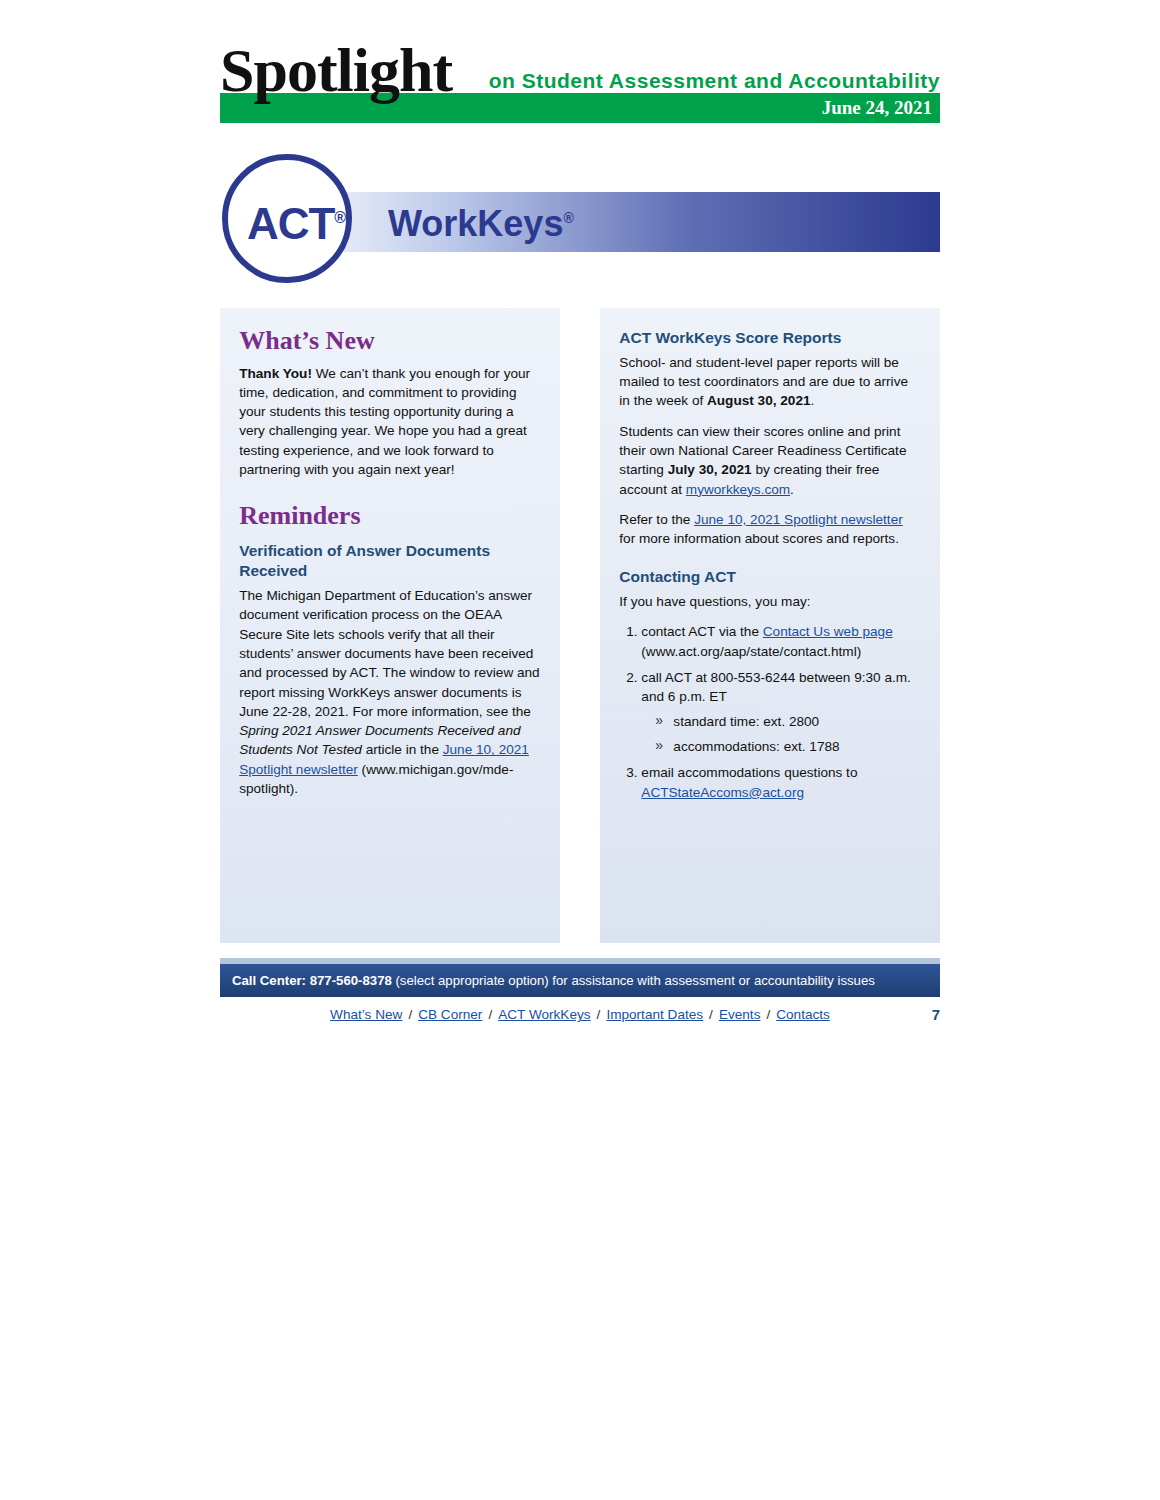Spotlight
on Student Assessment and Accountability
June 24, 2021
ACT®
WorkKeys®
What’s New
Thank You! We can’t thank you enough for your time, dedication, and commitment to providing your students this testing opportunity during a very challenging year. We hope you had a great testing experience, and we look forward to partnering with you again next year!
Reminders
Verification of Answer Documents Received
The Michigan Department of Education’s answer document verification process on the OEAA Secure Site lets schools verify that all their students’ answer documents have been received and processed by ACT. The window to review and report missing WorkKeys answer documents is June 22-28, 2021. For more information, see the Spring 2021 Answer Documents Received and Students Not Tested article in the June 10, 2021 Spotlight newsletter (www.michigan.gov/mde-spotlight).
ACT WorkKeys Score Reports
School- and student-level paper reports will be mailed to test coordinators and are due to arrive in the week of August 30, 2021.
Students can view their scores online and print their own National Career Readiness Certificate starting July 30, 2021 by creating their free account at myworkkeys.com.
Refer to the June 10, 2021 Spotlight newsletter for more information about scores and reports.
Contacting ACT
If you have questions, you may:
contact ACT via the Contact Us web page (www.act.org/aap/state/contact.html)
call ACT at 800-553-6244 between 9:30 a.m. and 6 p.m. ET
standard time: ext. 2800
accommodations: ext. 1788
email accommodations questions to ACTStateAccoms@act.org
Call Center: 877-560-8378 (select appropriate option) for assistance with assessment or accountability issues
What’s New/ CB Corner/ ACT WorkKeys/ Important Dates/ Events/ Contacts 7